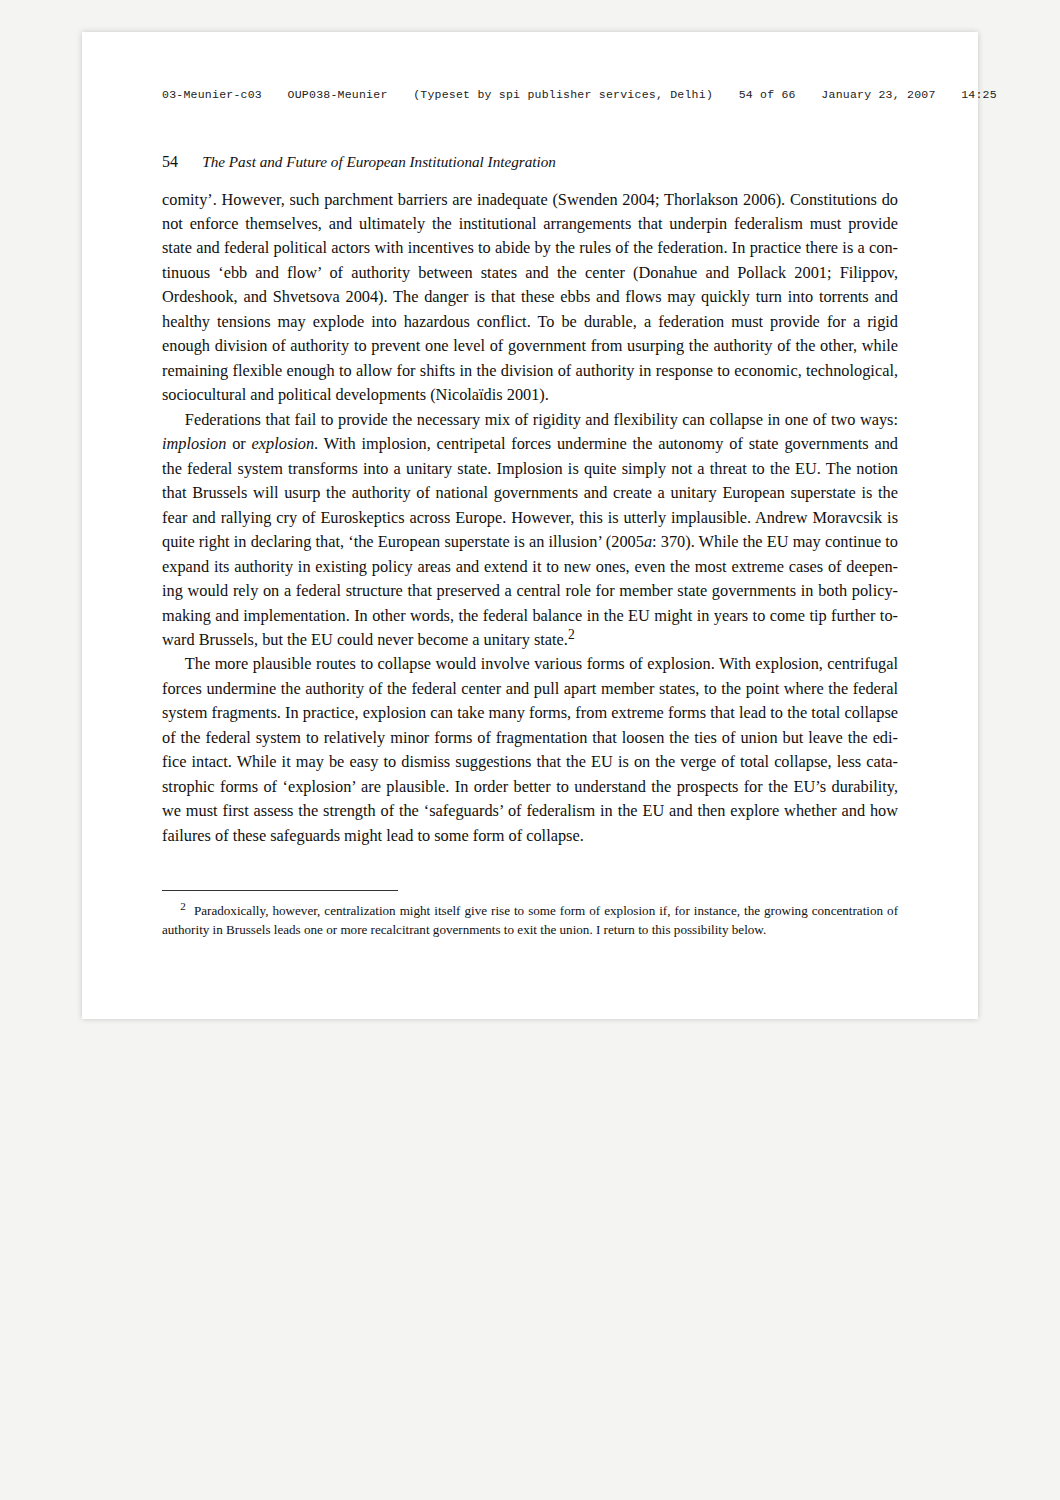03-Meunier-c03 OUP038-Meunier (Typeset by spi publisher services, Delhi) 54 of 66 January 23, 2007 14:25
54 The Past and Future of European Institutional Integration
comity’. However, such parchment barriers are inadequate (Swenden 2004; Thorlakson 2006). Constitutions do not enforce themselves, and ultimately the institutional arrangements that underpin federalism must provide state and federal political actors with incentives to abide by the rules of the federation. In practice there is a continuous ‘ebb and flow’ of authority between states and the center (Donahue and Pollack 2001; Filippov, Ordeshook, and Shvetsova 2004). The danger is that these ebbs and flows may quickly turn into torrents and healthy tensions may explode into hazardous conflict. To be durable, a federation must provide for a rigid enough division of authority to prevent one level of government from usurping the authority of the other, while remaining flexible enough to allow for shifts in the division of authority in response to economic, technological, sociocultural and political developments (Nicolaïdis 2001).
Federations that fail to provide the necessary mix of rigidity and flexibility can collapse in one of two ways: implosion or explosion. With implosion, centripetal forces undermine the autonomy of state governments and the federal system transforms into a unitary state. Implosion is quite simply not a threat to the EU. The notion that Brussels will usurp the authority of national governments and create a unitary European superstate is the fear and rallying cry of Euroskeptics across Europe. However, this is utterly implausible. Andrew Moravcsik is quite right in declaring that, ‘the European superstate is an illusion’ (2005a: 370). While the EU may continue to expand its authority in existing policy areas and extend it to new ones, even the most extreme cases of deepening would rely on a federal structure that preserved a central role for member state governments in both policymaking and implementation. In other words, the federal balance in the EU might in years to come tip further toward Brussels, but the EU could never become a unitary state.2
The more plausible routes to collapse would involve various forms of explosion. With explosion, centrifugal forces undermine the authority of the federal center and pull apart member states, to the point where the federal system fragments. In practice, explosion can take many forms, from extreme forms that lead to the total collapse of the federal system to relatively minor forms of fragmentation that loosen the ties of union but leave the edifice intact. While it may be easy to dismiss suggestions that the EU is on the verge of total collapse, less catastrophic forms of ‘explosion’ are plausible. In order better to understand the prospects for the EU’s durability, we must first assess the strength of the ‘safeguards’ of federalism in the EU and then explore whether and how failures of these safeguards might lead to some form of collapse.
2 Paradoxically, however, centralization might itself give rise to some form of explosion if, for instance, the growing concentration of authority in Brussels leads one or more recalcitrant governments to exit the union. I return to this possibility below.